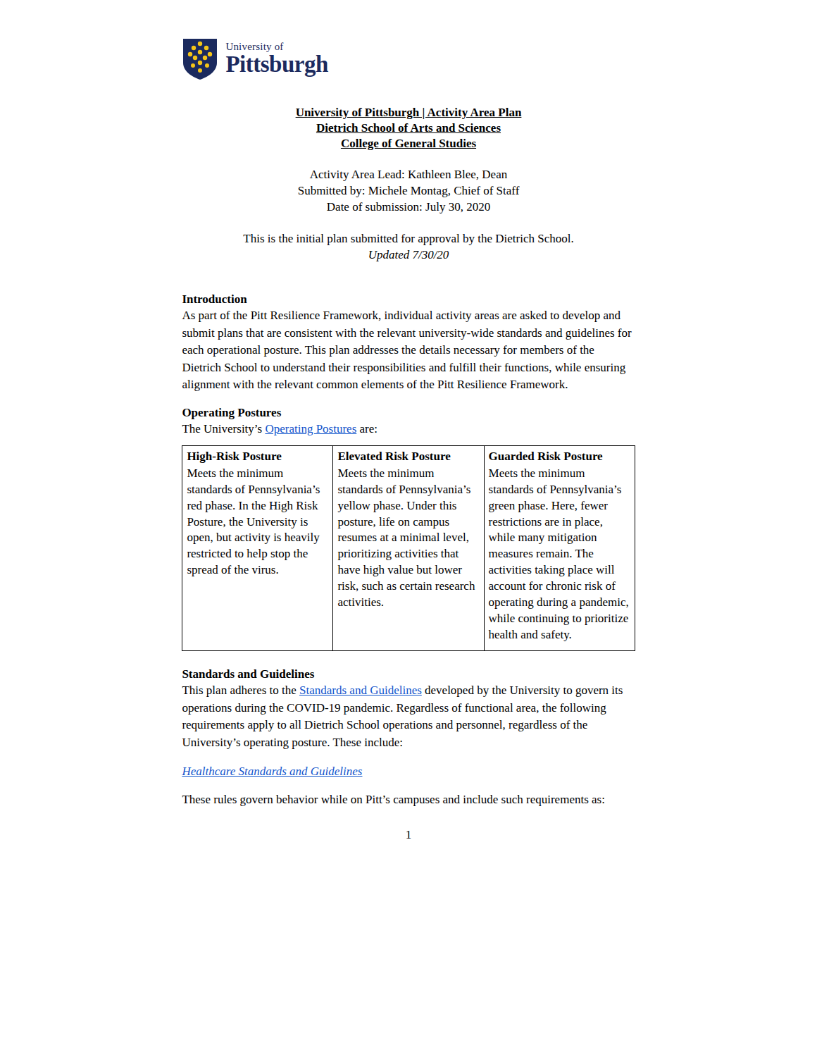University of Pittsburgh
University of Pittsburgh | Activity Area Plan
Dietrich School of Arts and Sciences
College of General Studies
Activity Area Lead: Kathleen Blee, Dean
Submitted by: Michele Montag, Chief of Staff
Date of submission: July 30, 2020
This is the initial plan submitted for approval by the Dietrich School.
Updated 7/30/20
Introduction
As part of the Pitt Resilience Framework, individual activity areas are asked to develop and submit plans that are consistent with the relevant university-wide standards and guidelines for each operational posture. This plan addresses the details necessary for members of the Dietrich School to understand their responsibilities and fulfill their functions, while ensuring alignment with the relevant common elements of the Pitt Resilience Framework.
Operating Postures
The University’s Operating Postures are:
| High-Risk Posture Meets the minimum standards of Pennsylvania’s red phase. In the High Risk Posture, the University is open, but activity is heavily restricted to help stop the spread of the virus. | Elevated Risk Posture Meets the minimum standards of Pennsylvania’s yellow phase. Under this posture, life on campus resumes at a minimal level, prioritizing activities that have high value but lower risk, such as certain research activities. | Guarded Risk Posture Meets the minimum standards of Pennsylvania’s green phase. Here, fewer restrictions are in place, while many mitigation measures remain. The activities taking place will account for chronic risk of operating during a pandemic, while continuing to prioritize health and safety. |
Standards and Guidelines
This plan adheres to the Standards and Guidelines developed by the University to govern its operations during the COVID-19 pandemic. Regardless of functional area, the following requirements apply to all Dietrich School operations and personnel, regardless of the University’s operating posture. These include:
Healthcare Standards and Guidelines
These rules govern behavior while on Pitt’s campuses and include such requirements as:
1